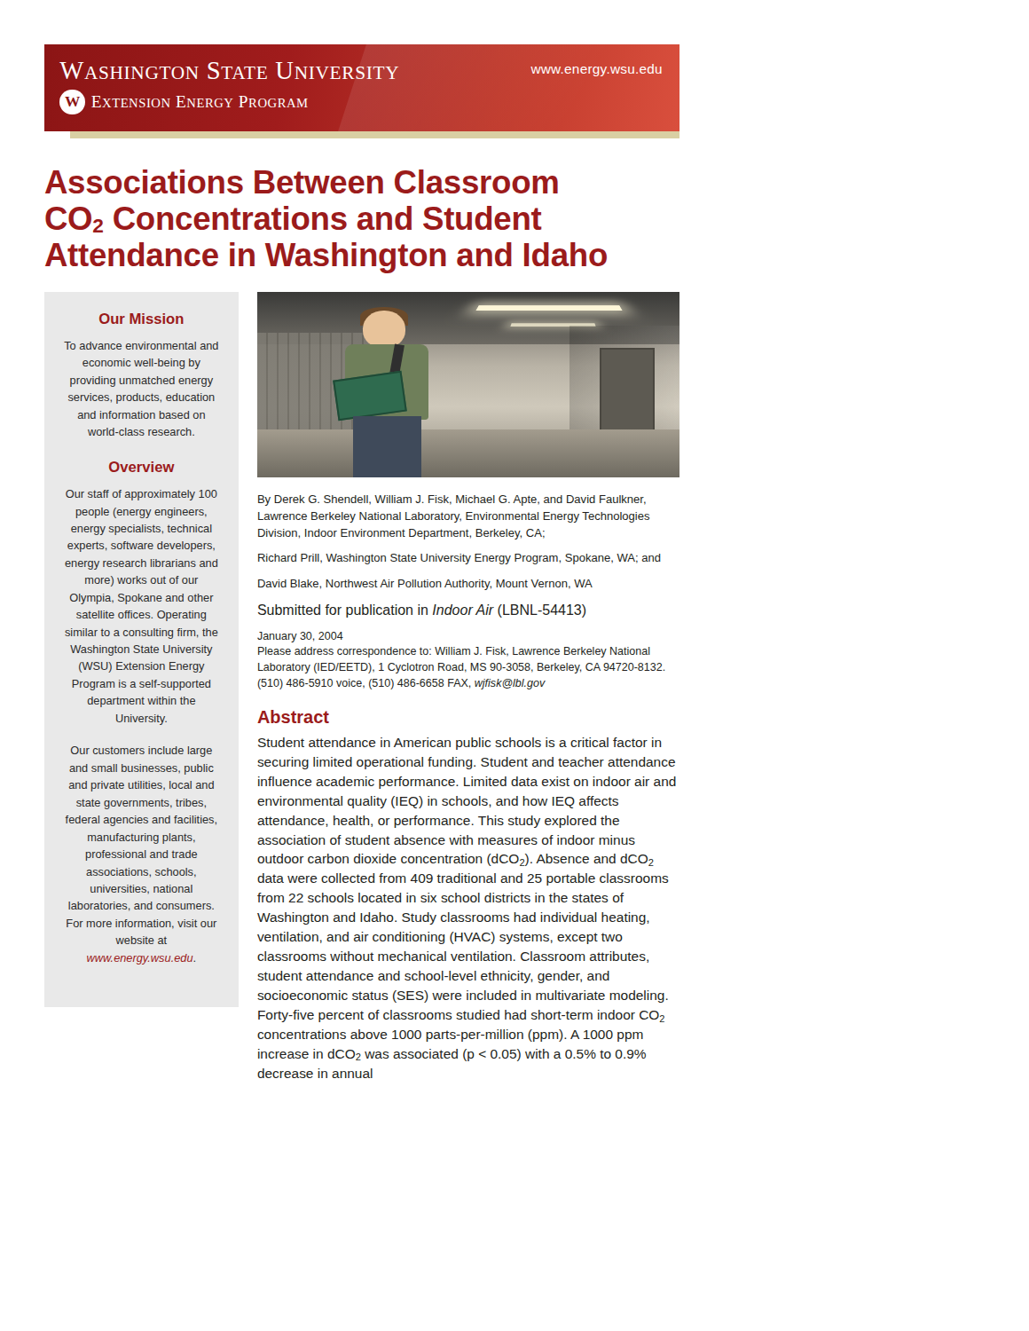WASHINGTON STATE UNIVERSITY
W
EXTENSION ENERGY PROGRAM
www.energy.wsu.edu
Associations Between Classroom
CO2 Concentrations and Student
Attendance in Washington and Idaho
Our Mission
To advance environmental and economic well-being by providing unmatched energy services, products, education and information based on world-class research.
Overview
Our staff of approximately 100 people (energy engineers, energy specialists, technical experts, software developers, energy research librarians and more) works out of our Olympia, Spokane and other satellite offices. Operating similar to a consulting firm, the Washington State University (WSU) Extension Energy Program is a self-supported department within the University.
Our customers include large and small businesses, public and private utilities, local and state governments, tribes, federal agencies and facilities, manufacturing plants, professional and trade associations, schools, universities, national laboratories, and consumers. For more information, visit our website at www.energy.wsu.edu.
By Derek G. Shendell, William J. Fisk, Michael G. Apte, and David Faulkner, Lawrence Berkeley National Laboratory, Environmental Energy Technologies Division, Indoor Environment Department, Berkeley, CA;
Richard Prill, Washington State University Energy Program, Spokane, WA; and
David Blake, Northwest Air Pollution Authority, Mount Vernon, WA
Submitted for publication in Indoor Air (LBNL-54413)
January 30, 2004
Please address correspondence to: William J. Fisk, Lawrence Berkeley National Laboratory (IED/EETD), 1 Cyclotron Road, MS 90-3058, Berkeley, CA 94720-8132. (510) 486-5910 voice, (510) 486-6658 FAX, wjfisk@lbl.gov
Abstract
Student attendance in American public schools is a critical factor in securing limited operational funding. Student and teacher attendance influence academic performance. Limited data exist on indoor air and environmental quality (IEQ) in schools, and how IEQ affects attendance, health, or performance. This study explored the association of student absence with measures of indoor minus outdoor carbon dioxide concentration (dCO2). Absence and dCO2 data were collected from 409 traditional and 25 portable classrooms from 22 schools located in six school districts in the states of Washington and Idaho. Study classrooms had individual heating, ventilation, and air conditioning (HVAC) systems, except two classrooms without mechanical ventilation. Classroom attributes, student attendance and school-level ethnicity, gender, and socioeconomic status (SES) were included in multivariate modeling. Forty-five percent of classrooms studied had short-term indoor CO2 concentrations above 1000 parts-per-million (ppm). A 1000 ppm increase in dCO2 was associated (p < 0.05) with a 0.5% to 0.9% decrease in annual